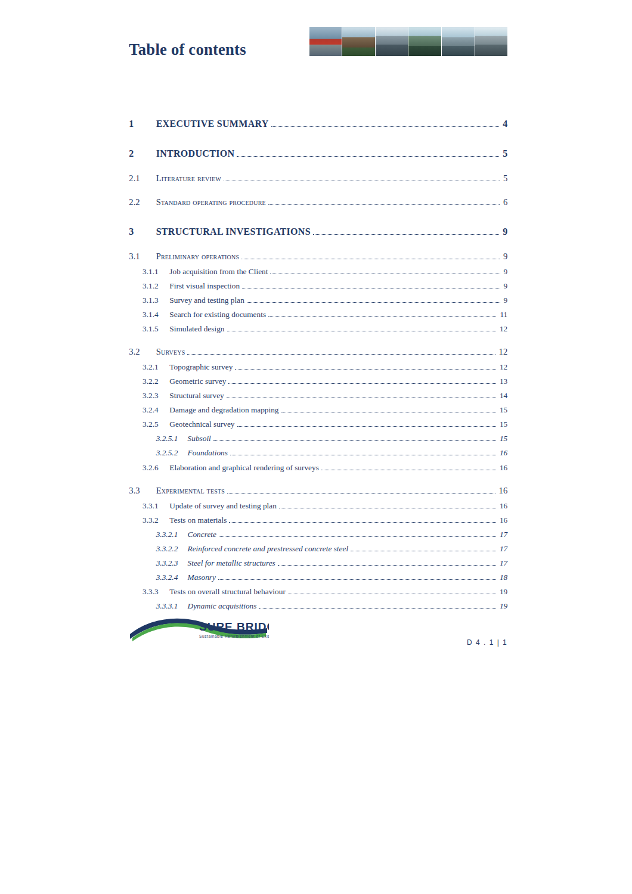Table of contents
1 EXECUTIVE SUMMARY 4
2 INTRODUCTION 5
2.1 Literature review 5
2.2 Standard operating procedure 6
3 STRUCTURAL INVESTIGATIONS 9
3.1 Preliminary operations 9
3.1.1 Job acquisition from the Client 9
3.1.2 First visual inspection 9
3.1.3 Survey and testing plan 9
3.1.4 Search for existing documents 11
3.1.5 Simulated design 12
3.2 Surveys 12
3.2.1 Topographic survey 12
3.2.2 Geometric survey 13
3.2.3 Structural survey 14
3.2.4 Damage and degradation mapping 15
3.2.5 Geotechnical survey 15
3.2.5.1 Subsoil 15
3.2.5.2 Foundations 16
3.2.6 Elaboration and graphical rendering of surveys 16
3.3 Experimental tests 16
3.3.1 Update of survey and testing plan 16
3.3.2 Tests on materials 16
3.3.2.1 Concrete 17
3.3.2.2 Reinforced concrete and prestressed concrete steel 17
3.3.2.3 Steel for metallic structures 17
3.3.2.4 Masonry 18
3.3.3 Tests on overall structural behaviour 19
3.3.3.1 Dynamic acquisitions 19
SURE BRIDGE Sustainable Refurbishment of Existing Bridges
D 4 . 1 | 1